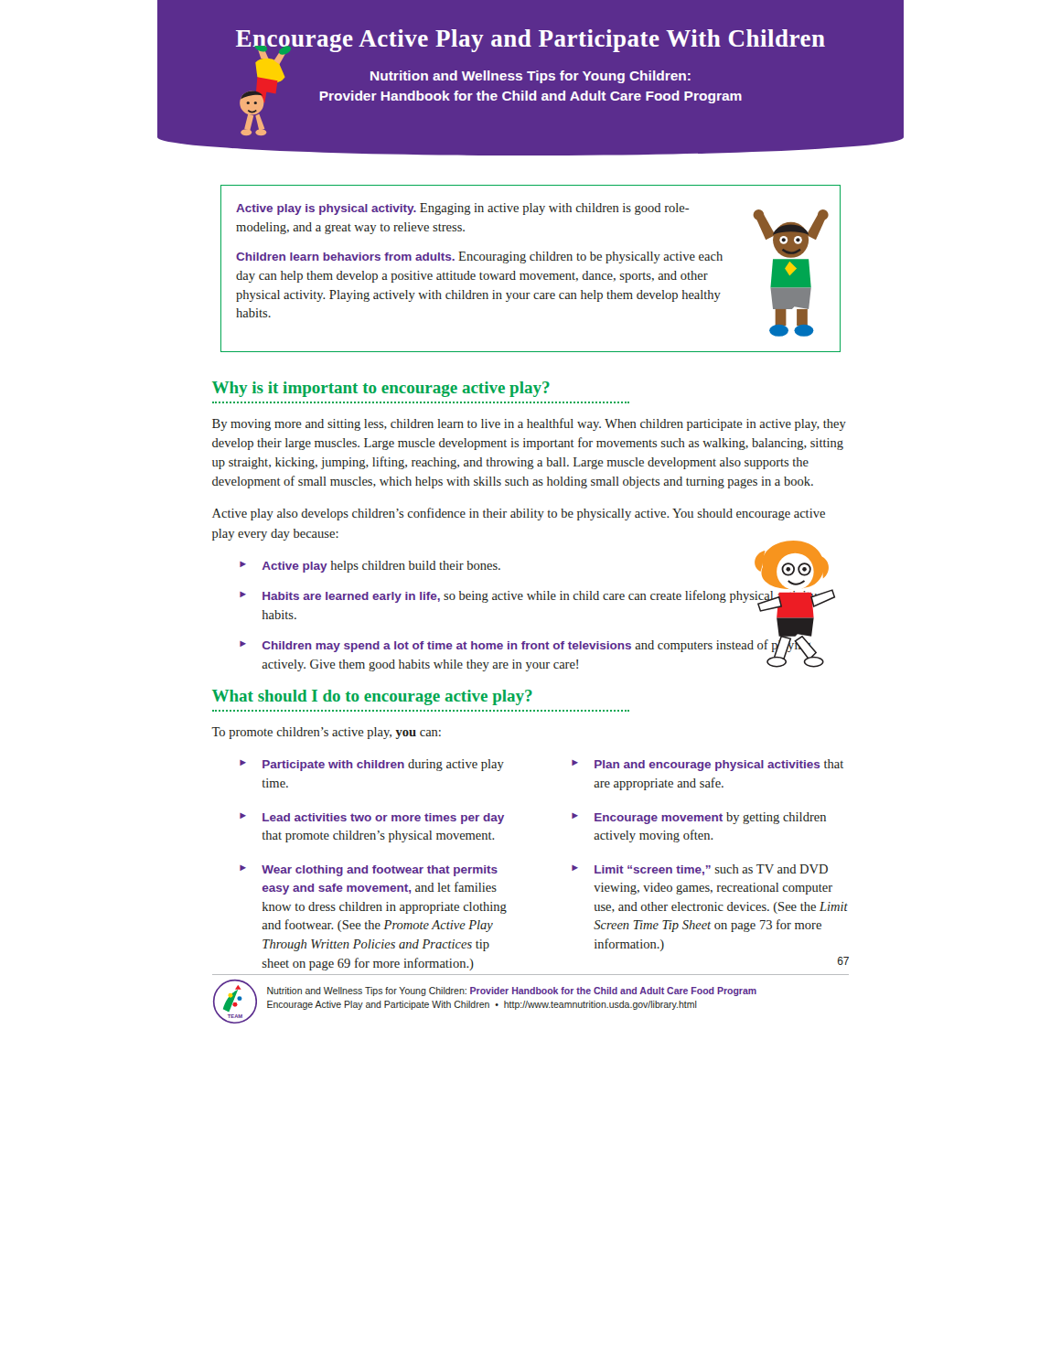Encourage Active Play and Participate With Children
Nutrition and Wellness Tips for Young Children:
Provider Handbook for the Child and Adult Care Food Program
Active play is physical activity. Engaging in active play with children is good role-modeling, and a great way to relieve stress.
Children learn behaviors from adults. Encouraging children to be physically active each day can help them develop a positive attitude toward movement, dance, sports, and other physical activity. Playing actively with children in your care can help them develop healthy habits.
Why is it important to encourage active play?
By moving more and sitting less, children learn to live in a healthful way. When children participate in active play, they develop their large muscles. Large muscle development is important for movements such as walking, balancing, sitting up straight, kicking, jumping, lifting, reaching, and throwing a ball. Large muscle development also supports the development of small muscles, which helps with skills such as holding small objects and turning pages in a book.
Active play also develops children’s confidence in their ability to be physically active. You should encourage active play every day because:
Active play helps children build their bones.
Habits are learned early in life, so being active while in child care can create lifelong physical activity habits.
Children may spend a lot of time at home in front of televisions and computers instead of playing actively. Give them good habits while they are in your care!
What should I do to encourage active play?
To promote children’s active play, you can:
Participate with children during active play time.
Lead activities two or more times per day that promote children’s physical movement.
Wear clothing and footwear that permits easy and safe movement, and let families know to dress children in appropriate clothing and footwear. (See the Promote Active Play Through Written Policies and Practices tip sheet on page 69 for more information.)
Plan and encourage physical activities that are appropriate and safe.
Encourage movement by getting children actively moving often.
Limit “screen time,” such as TV and DVD viewing, video games, recreational computer use, and other electronic devices. (See the Limit Screen Time Tip Sheet on page 73 for more information.)
67
TEAM
Nutrition and Wellness Tips for Young Children: Provider Handbook for the Child and Adult Care Food Program
Encourage Active Play and Participate With Children • http://www.teamnutrition.usda.gov/library.html